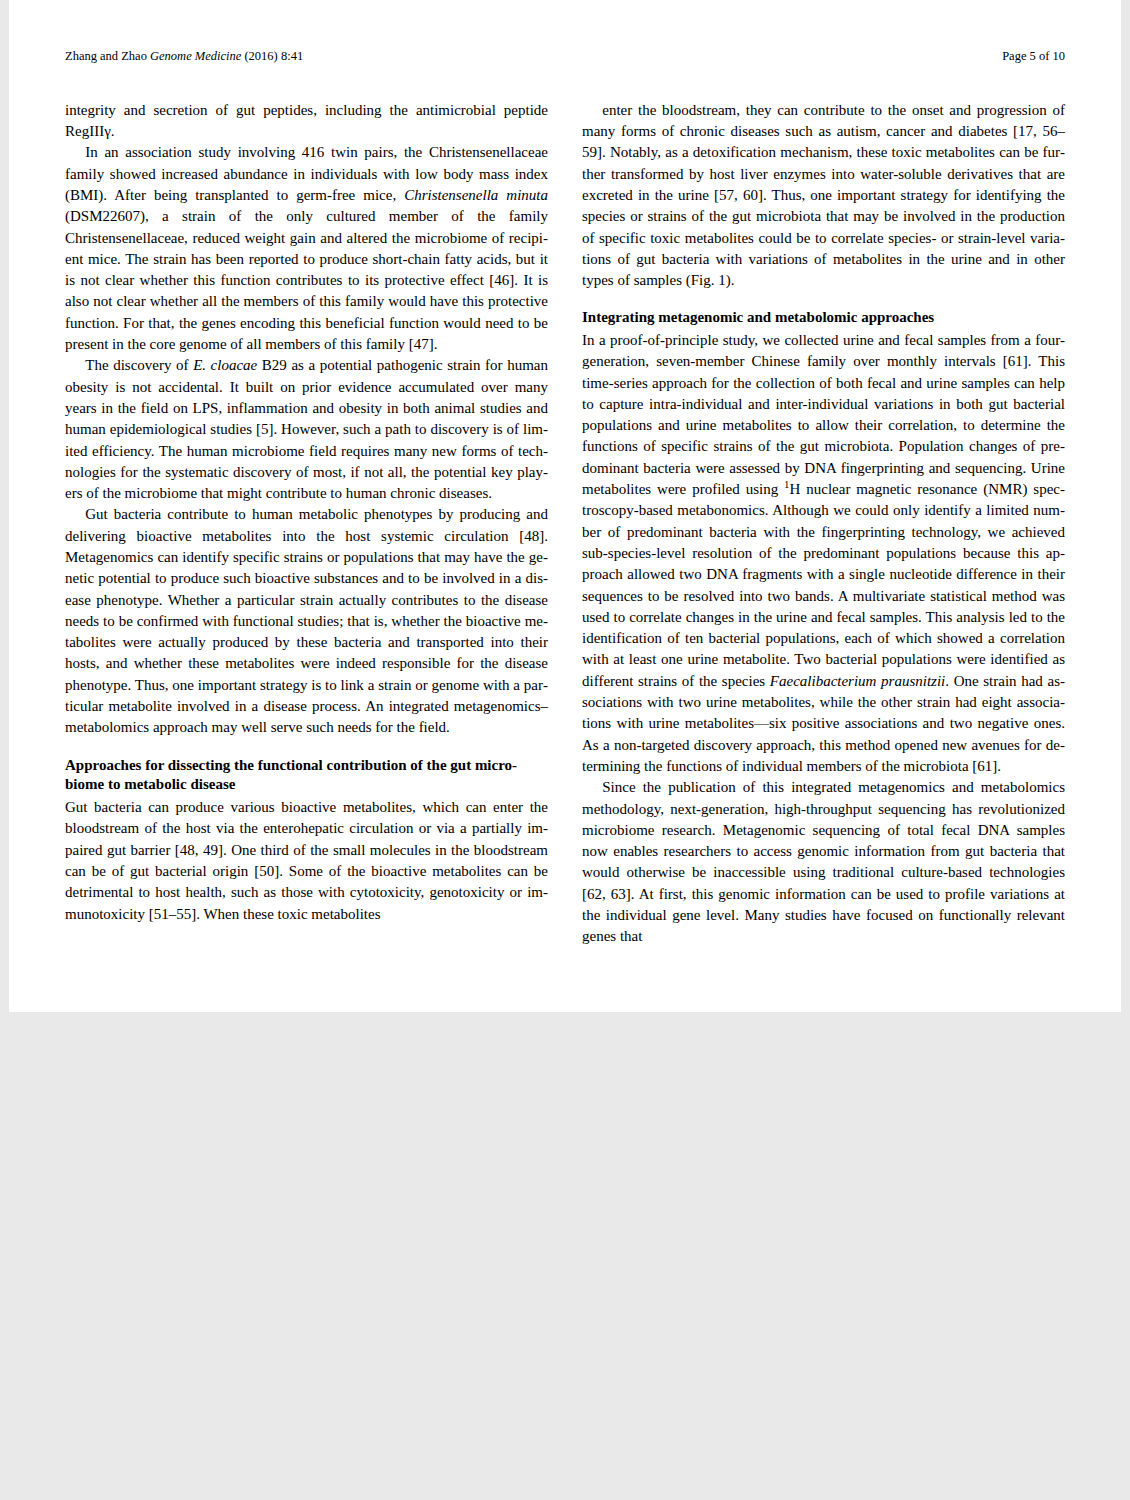Zhang and Zhao Genome Medicine (2016) 8:41 Page 5 of 10
integrity and secretion of gut peptides, including the antimicrobial peptide RegIIIγ.
In an association study involving 416 twin pairs, the Christensenellaceae family showed increased abundance in individuals with low body mass index (BMI). After being transplanted to germ-free mice, Christensenella minuta (DSM22607), a strain of the only cultured member of the family Christensenellaceae, reduced weight gain and altered the microbiome of recipient mice. The strain has been reported to produce short-chain fatty acids, but it is not clear whether this function contributes to its protective effect [46]. It is also not clear whether all the members of this family would have this protective function. For that, the genes encoding this beneficial function would need to be present in the core genome of all members of this family [47].
The discovery of E. cloacae B29 as a potential pathogenic strain for human obesity is not accidental. It built on prior evidence accumulated over many years in the field on LPS, inflammation and obesity in both animal studies and human epidemiological studies [5]. However, such a path to discovery is of limited efficiency. The human microbiome field requires many new forms of technologies for the systematic discovery of most, if not all, the potential key players of the microbiome that might contribute to human chronic diseases.
Gut bacteria contribute to human metabolic phenotypes by producing and delivering bioactive metabolites into the host systemic circulation [48]. Metagenomics can identify specific strains or populations that may have the genetic potential to produce such bioactive substances and to be involved in a disease phenotype. Whether a particular strain actually contributes to the disease needs to be confirmed with functional studies; that is, whether the bioactive metabolites were actually produced by these bacteria and transported into their hosts, and whether these metabolites were indeed responsible for the disease phenotype. Thus, one important strategy is to link a strain or genome with a particular metabolite involved in a disease process. An integrated metagenomics–metabolomics approach may well serve such needs for the field.
Approaches for dissecting the functional contribution of the gut microbiome to metabolic disease
Gut bacteria can produce various bioactive metabolites, which can enter the bloodstream of the host via the enterohepatic circulation or via a partially impaired gut barrier [48, 49]. One third of the small molecules in the bloodstream can be of gut bacterial origin [50]. Some of the bioactive metabolites can be detrimental to host health, such as those with cytotoxicity, genotoxicity or immunotoxicity [51–55]. When these toxic metabolites
enter the bloodstream, they can contribute to the onset and progression of many forms of chronic diseases such as autism, cancer and diabetes [17, 56–59]. Notably, as a detoxification mechanism, these toxic metabolites can be further transformed by host liver enzymes into water-soluble derivatives that are excreted in the urine [57, 60]. Thus, one important strategy for identifying the species or strains of the gut microbiota that may be involved in the production of specific toxic metabolites could be to correlate species- or strain-level variations of gut bacteria with variations of metabolites in the urine and in other types of samples (Fig. 1).
Integrating metagenomic and metabolomic approaches
In a proof-of-principle study, we collected urine and fecal samples from a four-generation, seven-member Chinese family over monthly intervals [61]. This time-series approach for the collection of both fecal and urine samples can help to capture intra-individual and inter-individual variations in both gut bacterial populations and urine metabolites to allow their correlation, to determine the functions of specific strains of the gut microbiota. Population changes of predominant bacteria were assessed by DNA fingerprinting and sequencing. Urine metabolites were profiled using 1H nuclear magnetic resonance (NMR) spectroscopy-based metabonomics. Although we could only identify a limited number of predominant bacteria with the fingerprinting technology, we achieved sub-species-level resolution of the predominant populations because this approach allowed two DNA fragments with a single nucleotide difference in their sequences to be resolved into two bands. A multivariate statistical method was used to correlate changes in the urine and fecal samples. This analysis led to the identification of ten bacterial populations, each of which showed a correlation with at least one urine metabolite. Two bacterial populations were identified as different strains of the species Faecalibacterium prausnitzii. One strain had associations with two urine metabolites, while the other strain had eight associations with urine metabolites—six positive associations and two negative ones. As a non-targeted discovery approach, this method opened new avenues for determining the functions of individual members of the microbiota [61].
Since the publication of this integrated metagenomics and metabolomics methodology, next-generation, high-throughput sequencing has revolutionized microbiome research. Metagenomic sequencing of total fecal DNA samples now enables researchers to access genomic information from gut bacteria that would otherwise be inaccessible using traditional culture-based technologies [62, 63]. At first, this genomic information can be used to profile variations at the individual gene level. Many studies have focused on functionally relevant genes that